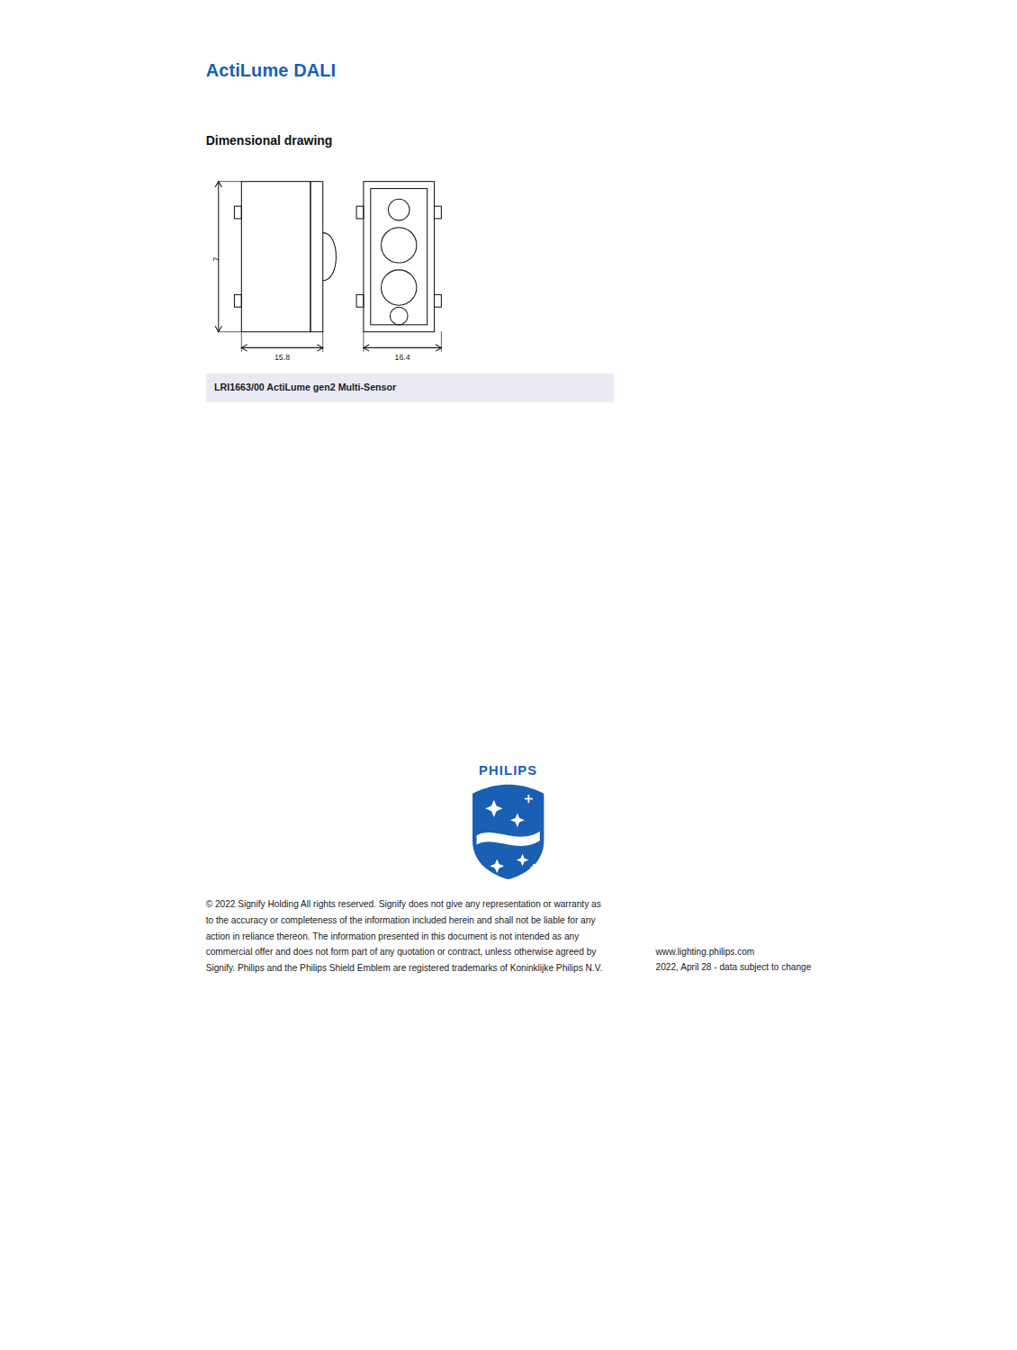ActiLume DALI
Dimensional drawing
7 15.8 16.4
LRI1663/00 ActiLume gen2 Multi-Sensor
PHILIPS
© 2022 Signify Holding All rights reserved. Signify does not give any representation or warranty as to the accuracy or completeness of the information included herein and shall not be liable for any action in reliance thereon. The information presented in this document is not intended as any commercial offer and does not form part of any quotation or contract, unless otherwise agreed by Signify. Philips and the Philips Shield Emblem are registered trademarks of Koninklijke Philips N.V.
www.lighting.philips.com
2022, April 28 - data subject to change